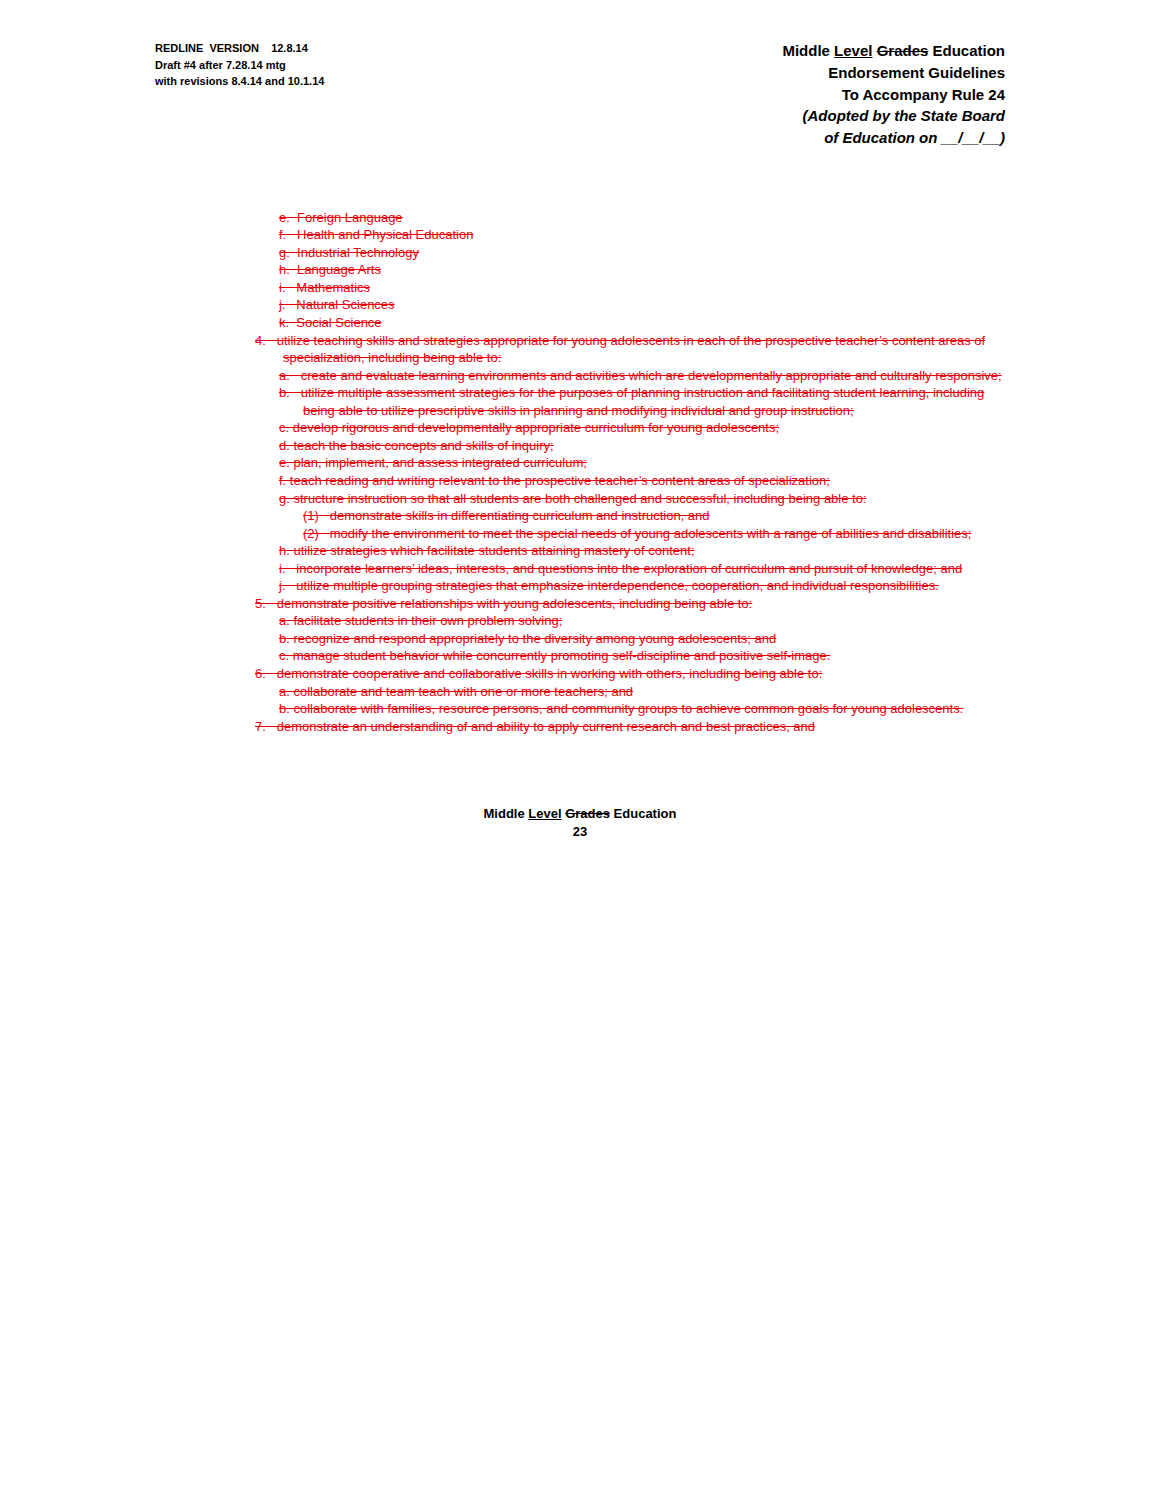REDLINE VERSION 12.8.14
Draft #4 after 7.28.14 mtg
with revisions 8.4.14 and 10.1.14
Middle Level Grades Education
Endorsement Guidelines
To Accompany Rule 24
(Adopted by the State Board
of Education on __/__/__)
e. Foreign Language
f. Health and Physical Education
g. Industrial Technology
h. Language Arts
i. Mathematics
j. Natural Sciences
k. Social Science
4. utilize teaching skills and strategies appropriate for young adolescents in each of the prospective teacher’s content areas of specialization, including being able to:
a. create and evaluate learning environments and activities which are developmentally appropriate and culturally responsive;
b. utilize multiple assessment strategies for the purposes of planning instruction and facilitating student learning, including being able to utilize prescriptive skills in planning and modifying individual and group instruction;
c. develop rigorous and developmentally appropriate curriculum for young adolescents;
d. teach the basic concepts and skills of inquiry;
e. plan, implement, and assess integrated curriculum;
f. teach reading and writing relevant to the prospective teacher’s content areas of specialization;
g. structure instruction so that all students are both challenged and successful, including being able to:
(1) demonstrate skills in differentiating curriculum and instruction, and
(2) modify the environment to meet the special needs of young adolescents with a range of abilities and disabilities;
h. utilize strategies which facilitate students attaining mastery of content;
i. incorporate learners’ ideas, interests, and questions into the exploration of curriculum and pursuit of knowledge; and
j. utilize multiple grouping strategies that emphasize interdependence, cooperation, and individual responsibilities.
5. demonstrate positive relationships with young adolescents, including being able to:
a. facilitate students in their own problem solving;
b. recognize and respond appropriately to the diversity among young adolescents; and
c. manage student behavior while concurrently promoting self-discipline and positive self-image.
6. demonstrate cooperative and collaborative skills in working with others, including being able to:
a. collaborate and team teach with one or more teachers; and
b. collaborate with families, resource persons, and community groups to achieve common goals for young adolescents.
7. demonstrate an understanding of and ability to apply current research and best practices, and
Middle Level Grades Education
23